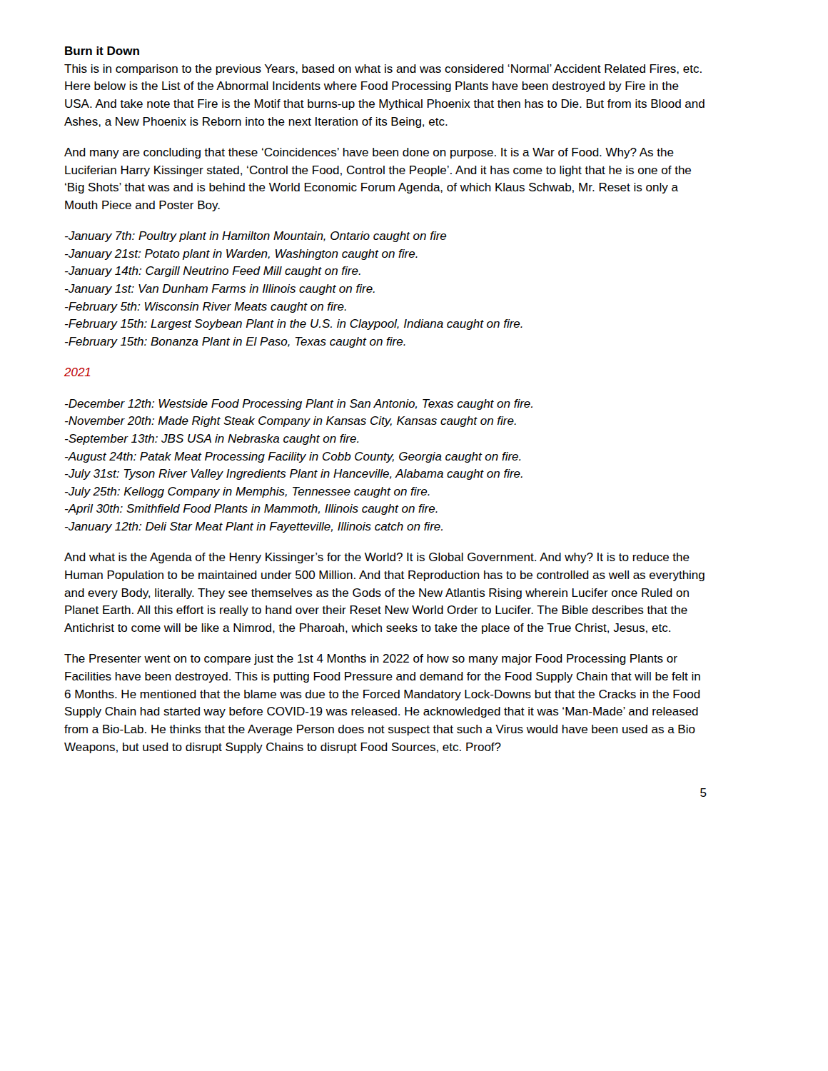Burn it Down
This is in comparison to the previous Years, based on what is and was considered ‘Normal’ Accident Related Fires, etc. Here below is the List of the Abnormal Incidents where Food Processing Plants have been destroyed by Fire in the USA. And take note that Fire is the Motif that burns-up the Mythical Phoenix that then has to Die. But from its Blood and Ashes, a New Phoenix is Reborn into the next Iteration of its Being, etc.
And many are concluding that these ‘Coincidences’ have been done on purpose. It is a War of Food. Why? As the Luciferian Harry Kissinger stated, ‘Control the Food, Control the People’. And it has come to light that he is one of the ‘Big Shots’ that was and is behind the World Economic Forum Agenda, of which Klaus Schwab, Mr. Reset is only a Mouth Piece and Poster Boy.
-January 7th: Poultry plant in Hamilton Mountain, Ontario caught on fire
-January 21st: Potato plant in Warden, Washington caught on fire.
-January 14th: Cargill Neutrino Feed Mill caught on fire.
-January 1st: Van Dunham Farms in Illinois caught on fire.
-February 5th: Wisconsin River Meats caught on fire.
-February 15th: Largest Soybean Plant in the U.S. in Claypool, Indiana caught on fire.
-February 15th: Bonanza Plant in El Paso, Texas caught on fire.
2021
-December 12th: Westside Food Processing Plant in San Antonio, Texas caught on fire.
-November 20th: Made Right Steak Company in Kansas City, Kansas caught on fire.
-September 13th: JBS USA in Nebraska caught on fire.
-August 24th: Patak Meat Processing Facility in Cobb County, Georgia caught on fire.
-July 31st: Tyson River Valley Ingredients Plant in Hanceville, Alabama caught on fire.
-July 25th: Kellogg Company in Memphis, Tennessee caught on fire.
-April 30th: Smithfield Food Plants in Mammoth, Illinois caught on fire.
-January 12th: Deli Star Meat Plant in Fayetteville, Illinois catch on fire.
And what is the Agenda of the Henry Kissinger’s for the World? It is Global Government. And why? It is to reduce the Human Population to be maintained under 500 Million. And that Reproduction has to be controlled as well as everything and every Body, literally. They see themselves as the Gods of the New Atlantis Rising wherein Lucifer once Ruled on Planet Earth. All this effort is really to hand over their Reset New World Order to Lucifer. The Bible describes that the Antichrist to come will be like a Nimrod, the Pharoah, which seeks to take the place of the True Christ, Jesus, etc.
The Presenter went on to compare just the 1st 4 Months in 2022 of how so many major Food Processing Plants or Facilities have been destroyed. This is putting Food Pressure and demand for the Food Supply Chain that will be felt in 6 Months. He mentioned that the blame was due to the Forced Mandatory Lock-Downs but that the Cracks in the Food Supply Chain had started way before COVID-19 was released. He acknowledged that it was ‘Man-Made’ and released from a Bio-Lab. He thinks that the Average Person does not suspect that such a Virus would have been used as a Bio Weapons, but used to disrupt Supply Chains to disrupt Food Sources, etc. Proof?
5